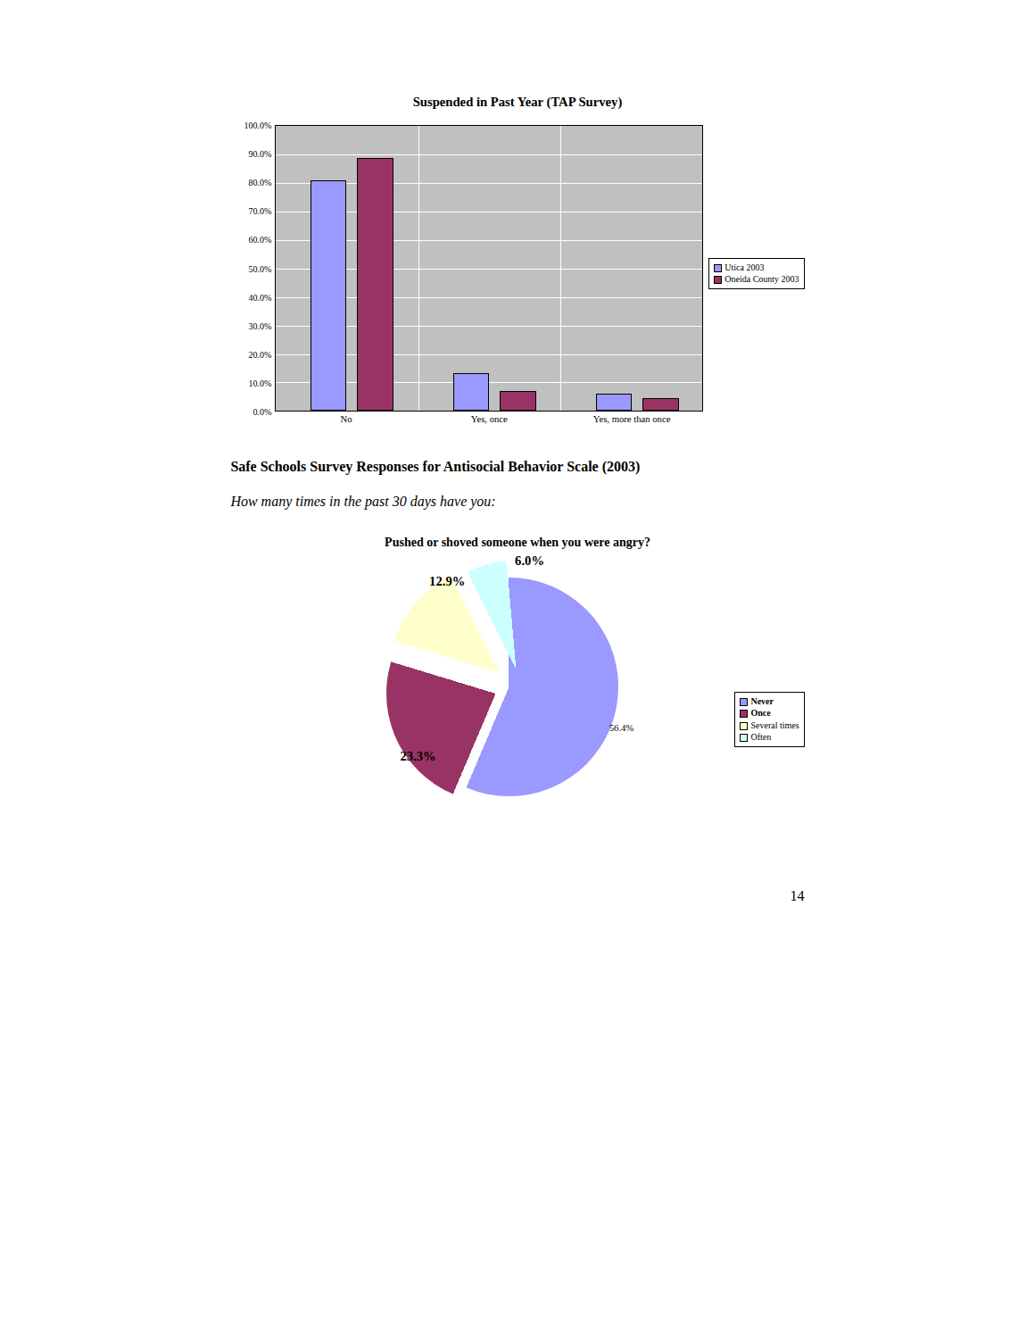Suspended in Past Year (TAP Survey)
100.0% 90.0% 80.0% 70.0% 60.0% 50.0% 40.0% 30.0% 20.0% 10.0% 0.0%
No Yes, once Yes, more than once
Utica 2003
Oneida County 2003
Safe Schools Survey Responses for Antisocial Behavior Scale (2003)
How many times in the past 30 days have you:
Pushed or shoved someone when you were angry?
6.0%
12.9%
23.3%
56.4%
Never
Once
Several times
Often
14